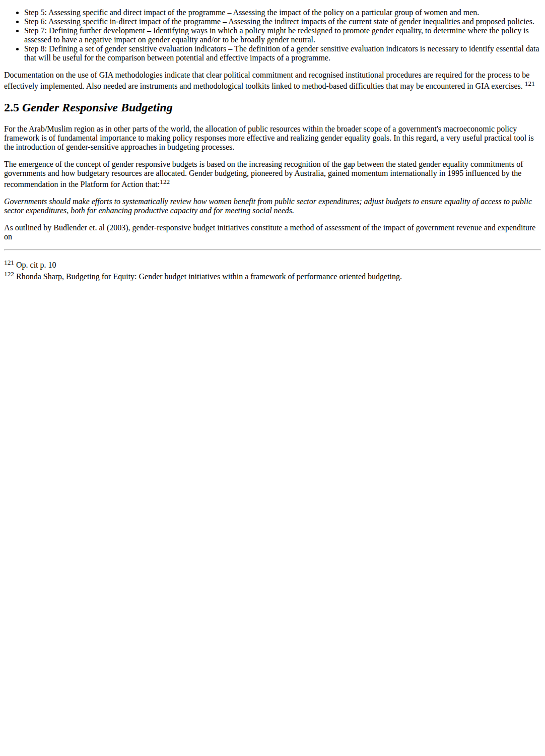Step 5: Assessing specific and direct impact of the programme – Assessing the impact of the policy on a particular group of women and men.
Step 6: Assessing specific in-direct impact of the programme – Assessing the indirect impacts of the current state of gender inequalities and proposed policies.
Step 7: Defining further development – Identifying ways in which a policy might be redesigned to promote gender equality, to determine where the policy is assessed to have a negative impact on gender equality and/or to be broadly gender neutral.
Step 8: Defining a set of gender sensitive evaluation indicators – The definition of a gender sensitive evaluation indicators is necessary to identify essential data that will be useful for the comparison between potential and effective impacts of a programme.
Documentation on the use of GIA methodologies indicate that clear political commitment and recognised institutional procedures are required for the process to be effectively implemented. Also needed are instruments and methodological toolkits linked to method-based difficulties that may be encountered in GIA exercises. 121
2.5 Gender Responsive Budgeting
For the Arab/Muslim region as in other parts of the world, the allocation of public resources within the broader scope of a government's macroeconomic policy framework is of fundamental importance to making policy responses more effective and realizing gender equality goals. In this regard, a very useful practical tool is the introduction of gender-sensitive approaches in budgeting processes.
The emergence of the concept of gender responsive budgets is based on the increasing recognition of the gap between the stated gender equality commitments of governments and how budgetary resources are allocated. Gender budgeting, pioneered by Australia, gained momentum internationally in 1995 influenced by the recommendation in the Platform for Action that:122
Governments should make efforts to systematically review how women benefit from public sector expenditures; adjust budgets to ensure equality of access to public sector expenditures, both for enhancing productive capacity and for meeting social needs.
As outlined by Budlender et. al (2003), gender-responsive budget initiatives constitute a method of assessment of the impact of government revenue and expenditure on
121 Op. cit p. 10
122 Rhonda Sharp, Budgeting for Equity: Gender budget initiatives within a framework of performance oriented budgeting.